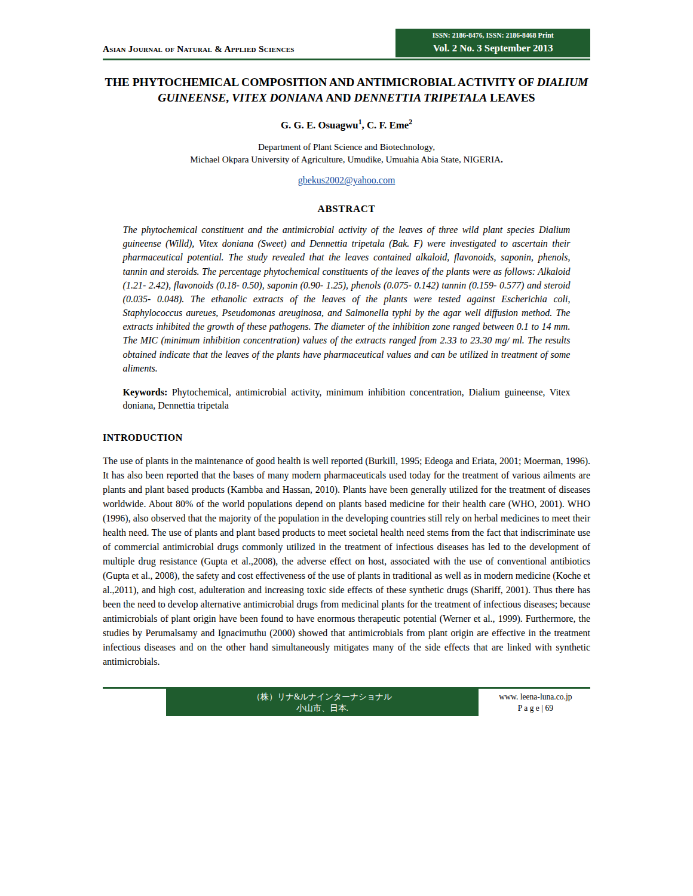Asian Journal of Natural & Applied Sciences
ISSN: 2186-8476, ISSN: 2186-8468 Print
Vol. 2 No. 3 September 2013
The Phytochemical Composition and Antimicrobial Activity of Dialium Guineense, Vitex Doniana and Dennettia Tripetala Leaves
G. G. E. Osuagwu1, C. F. Eme2
Department of Plant Science and Biotechnology,
Michael Okpara University of Agriculture, Umudike, Umuahia Abia State, NIGERIA.
gbekus2002@yahoo.com
ABSTRACT
The phytochemical constituent and the antimicrobial activity of the leaves of three wild plant species Dialium guineense (Willd), Vitex doniana (Sweet) and Dennettia tripetala (Bak. F) were investigated to ascertain their pharmaceutical potential. The study revealed that the leaves contained alkaloid, flavonoids, saponin, phenols, tannin and steroids. The percentage phytochemical constituents of the leaves of the plants were as follows: Alkaloid (1.21- 2.42), flavonoids (0.18- 0.50), saponin (0.90- 1.25), phenols (0.075- 0.142) tannin (0.159- 0.577) and steroid (0.035- 0.048). The ethanolic extracts of the leaves of the plants were tested against Escherichia coli, Staphylococcus aureues, Pseudomonas areuginosa, and Salmonella typhi by the agar well diffusion method. The extracts inhibited the growth of these pathogens. The diameter of the inhibition zone ranged between 0.1 to 14 mm. The MIC (minimum inhibition concentration) values of the extracts ranged from 2.33 to 23.30 mg/ ml. The results obtained indicate that the leaves of the plants have pharmaceutical values and can be utilized in treatment of some aliments.
Keywords: Phytochemical, antimicrobial activity, minimum inhibition concentration, Dialium guineense, Vitex doniana, Dennettia tripetala
INTRODUCTION
The use of plants in the maintenance of good health is well reported (Burkill, 1995; Edeoga and Eriata, 2001; Moerman, 1996). It has also been reported that the bases of many modern pharmaceuticals used today for the treatment of various ailments are plants and plant based products (Kambba and Hassan, 2010). Plants have been generally utilized for the treatment of diseases worldwide. About 80% of the world populations depend on plants based medicine for their health care (WHO, 2001). WHO (1996), also observed that the majority of the population in the developing countries still rely on herbal medicines to meet their health need. The use of plants and plant based products to meet societal health need stems from the fact that indiscriminate use of commercial antimicrobial drugs commonly utilized in the treatment of infectious diseases has led to the development of multiple drug resistance (Gupta et al.,2008), the adverse effect on host, associated with the use of conventional antibiotics (Gupta et al., 2008), the safety and cost effectiveness of the use of plants in traditional as well as in modern medicine (Koche et al.,2011), and high cost, adulteration and increasing toxic side effects of these synthetic drugs (Shariff, 2001). Thus there has been the need to develop alternative antimicrobial drugs from medicinal plants for the treatment of infectious diseases; because antimicrobials of plant origin have been found to have enormous therapeutic potential (Werner et al., 1999). Furthermore, the studies by Perumalsamy and Ignacimuthu (2000) showed that antimicrobials from plant origin are effective in the treatment infectious diseases and on the other hand simultaneously mitigates many of the side effects that are linked with synthetic antimicrobials.
（株）リナ&ルナインターナショナル
小山市、日本.
www. leena-luna.co.jp
P a g e | 69